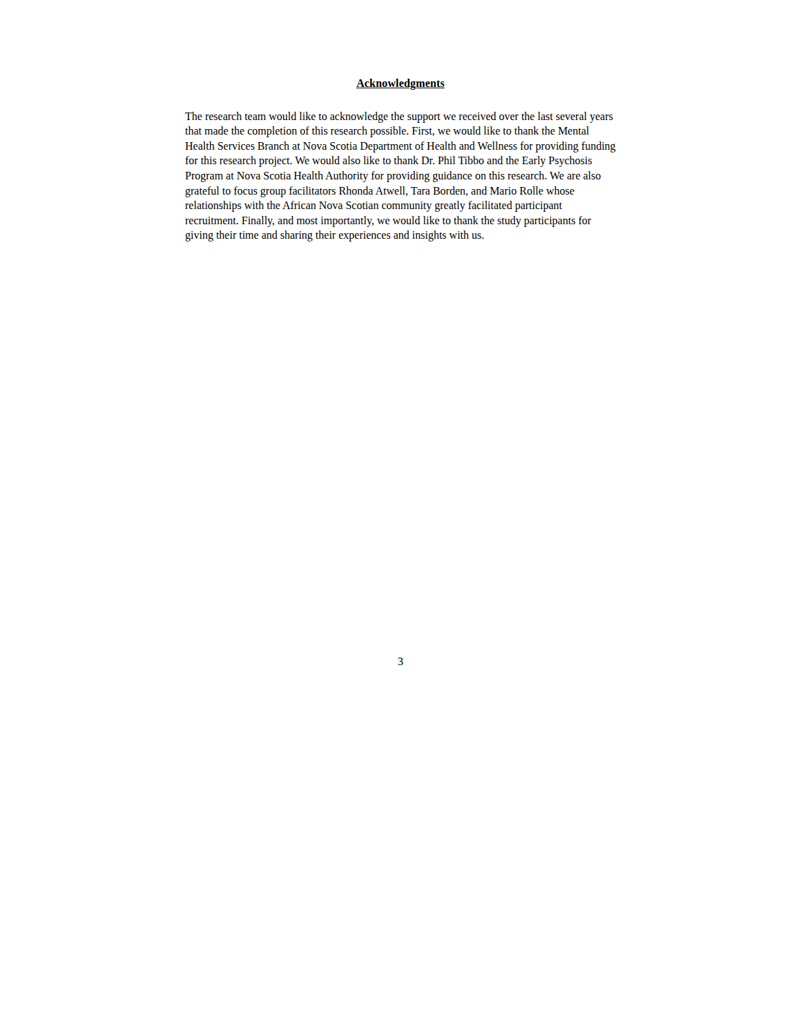Acknowledgments
The research team would like to acknowledge the support we received over the last several years that made the completion of this research possible. First, we would like to thank the Mental Health Services Branch at Nova Scotia Department of Health and Wellness for providing funding for this research project. We would also like to thank Dr. Phil Tibbo and the Early Psychosis Program at Nova Scotia Health Authority for providing guidance on this research. We are also grateful to focus group facilitators Rhonda Atwell, Tara Borden, and Mario Rolle whose relationships with the African Nova Scotian community greatly facilitated participant recruitment. Finally, and most importantly, we would like to thank the study participants for giving their time and sharing their experiences and insights with us.
3